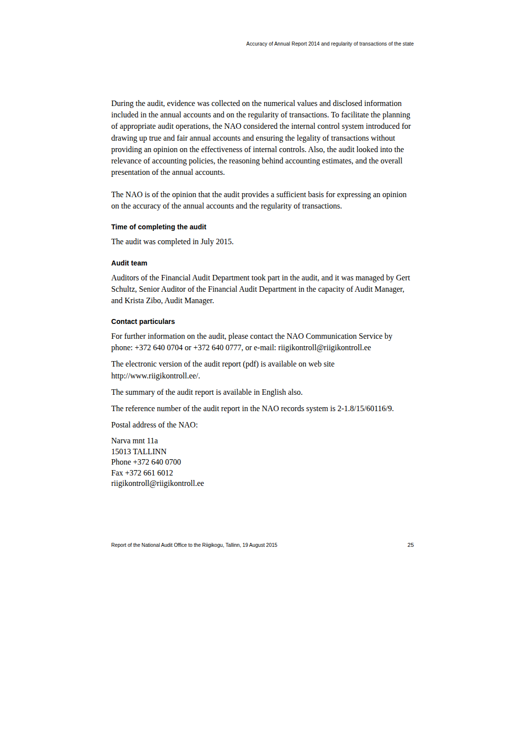Accuracy of Annual Report 2014 and regularity of transactions of the state
During the audit, evidence was collected on the numerical values and disclosed information included in the annual accounts and on the regularity of transactions. To facilitate the planning of appropriate audit operations, the NAO considered the internal control system introduced for drawing up true and fair annual accounts and ensuring the legality of transactions without providing an opinion on the effectiveness of internal controls. Also, the audit looked into the relevance of accounting policies, the reasoning behind accounting estimates, and the overall presentation of the annual accounts.
The NAO is of the opinion that the audit provides a sufficient basis for expressing an opinion on the accuracy of the annual accounts and the regularity of transactions.
Time of completing the audit
The audit was completed in July 2015.
Audit team
Auditors of the Financial Audit Department took part in the audit, and it was managed by Gert Schultz, Senior Auditor of the Financial Audit Department in the capacity of Audit Manager, and Krista Zibo, Audit Manager.
Contact particulars
For further information on the audit, please contact the NAO Communication Service by
phone: +372 640 0704 or +372 640 0777, or e-mail: riigikontroll@riigikontroll.ee
The electronic version of the audit report (pdf) is available on web site http://www.riigikontroll.ee/.
The summary of the audit report is available in English also.
The reference number of the audit report in the NAO records system is 2-1.8/15/60116/9.
Postal address of the NAO:
Narva mnt 11a
15013 TALLINN
Phone +372 640 0700
Fax +372 661 6012
riigikontroll@riigikontroll.ee
Report of the National Audit Office to the Riigikogu, Tallinn, 19 August 2015 25